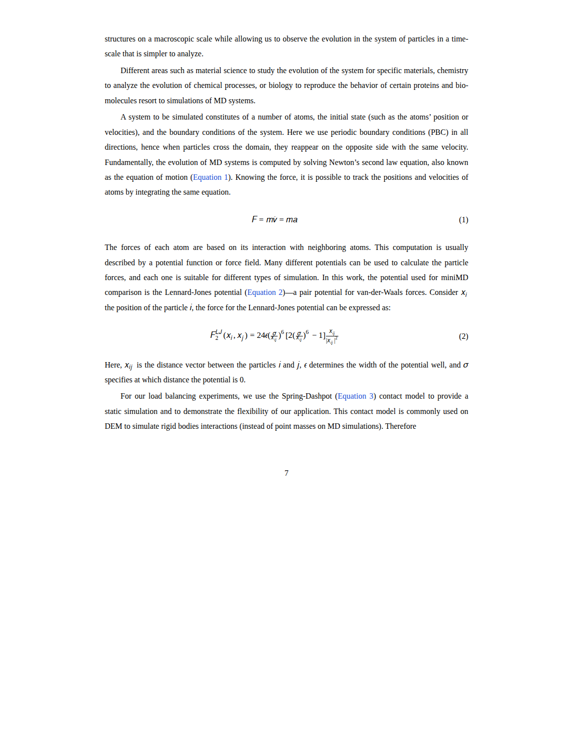structures on a macroscopic scale while allowing us to observe the evolution in the system of particles in a time-scale that is simpler to analyze.
Different areas such as material science to study the evolution of the system for specific materials, chemistry to analyze the evolution of chemical processes, or biology to reproduce the behavior of certain proteins and bio-molecules resort to simulations of MD systems.
A system to be simulated constitutes of a number of atoms, the initial state (such as the atoms’ position or velocities), and the boundary conditions of the system. Here we use periodic boundary conditions (PBC) in all directions, hence when particles cross the domain, they reappear on the opposite side with the same velocity. Fundamentally, the evolution of MD systems is computed by solving Newton’s second law equation, also known as the equation of motion (Equation 1). Knowing the force, it is possible to track the positions and velocities of atoms by integrating the same equation.
F=mv˙=ma
(1)
The forces of each atom are based on its interaction with neighboring atoms. This computation is usually described by a potential function or force field. Many different potentials can be used to calculate the particle forces, and each one is suitable for different types of simulation. In this work, the potential used for miniMD comparison is the Lennard-Jones potential (Equation 2)—a pair potential for van-der-Waals forces. Consider xi the position of the particle i, the force for the Lennard-Jones potential can be expressed as:
F2LJ (xi,xj) = 24ϵ (σxij) 6 [ 2 (σxij) 6 −1 ] xij |xij|2
(2)
Here, xij is the distance vector between the particles i and j, ϵ determines the width of the potential well, and σ specifies at which distance the potential is 0.
For our load balancing experiments, we use the Spring-Dashpot (Equation 3) contact model to provide a static simulation and to demonstrate the flexibility of our application. This contact model is commonly used on DEM to simulate rigid bodies interactions (instead of point masses on MD simulations). Therefore
7